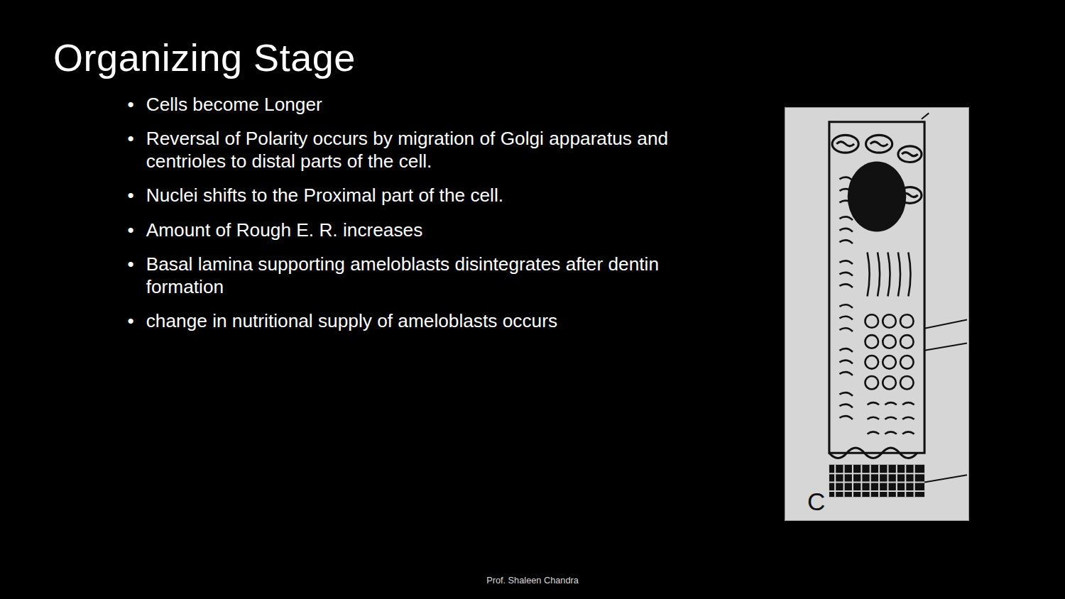Organizing Stage
Cells become Longer
Reversal of Polarity occurs by migration of Golgi apparatus and centrioles to distal parts of the cell.
Nuclei shifts to the Proximal part of the cell.
Amount of Rough E. R. increases
Basal lamina supporting ameloblasts disintegrates after dentin formation
change in nutritional supply of ameloblasts occurs
C
Prof. Shaleen Chandra